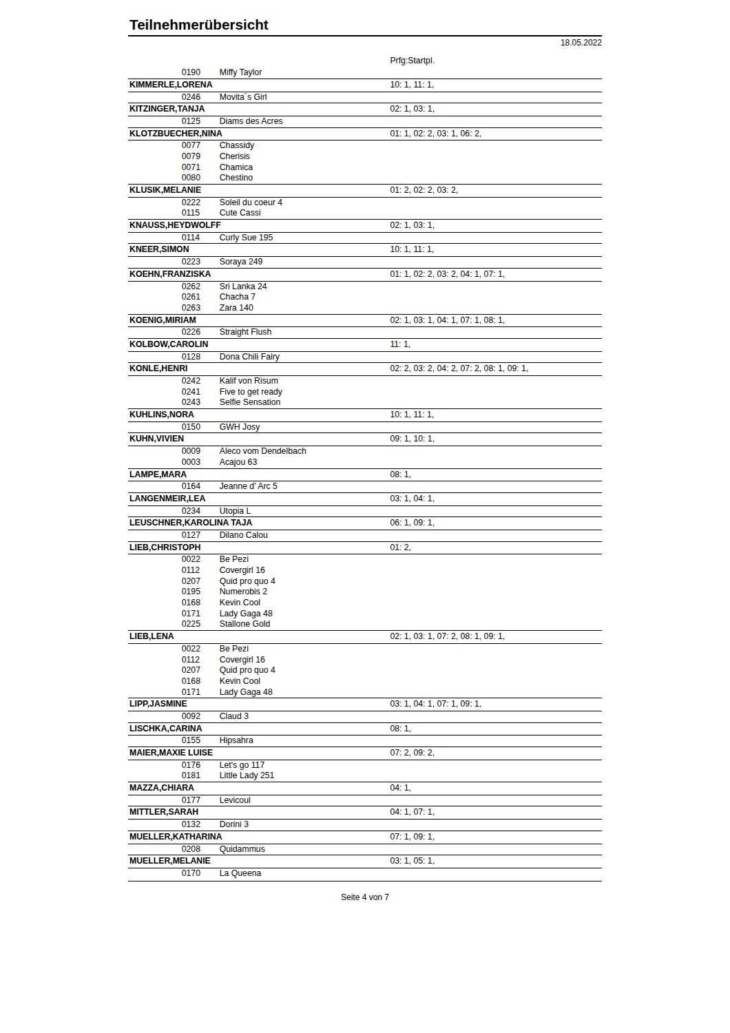Teilnehmerübersicht
18.05.2022
| | | | Prfg:Startpl. |
| | 0190 | Miffy Taylor | |
| KIMMERLE,LORENA | 10: 1, 11: 1, |
| | 0246 | Movita´s Girl | |
| KITZINGER,TANJA | 02: 1, 03: 1, |
| | 0125 | Diams des Acres | |
| KLOTZBUECHER,NINA | 01: 1, 02: 2, 03: 1, 06: 2, |
| | 0077 | Chassidy | |
| | 0079 | Cherisis | |
| | 0071 | Chamica | |
| | 0080 | Chestino | |
| KLUSIK,MELANIE | 01: 2, 02: 2, 03: 2, |
| | 0222 | Soleil du coeur 4 | |
| | 0115 | Cute Cassi | |
| KNAUSS,HEYDWOLFF | 02: 1, 03: 1, |
| | 0114 | Curly Sue 195 | |
| KNEER,SIMON | 10: 1, 11: 1, |
| | 0223 | Soraya 249 | |
| KOEHN,FRANZISKA | 01: 1, 02: 2, 03: 2, 04: 1, 07: 1, |
| | 0262 | Sri Lanka 24 | |
| | 0261 | Chacha 7 | |
| | 0263 | Zara 140 | |
| KOENIG,MIRIAM | 02: 1, 03: 1, 04: 1, 07: 1, 08: 1, |
| | 0226 | Straight Flush | |
| KOLBOW,CAROLIN | 11: 1, |
| | 0128 | Dona Chili Fairy | |
| KONLE,HENRI | 02: 2, 03: 2, 04: 2, 07: 2, 08: 1, 09: 1, |
| | 0242 | Kalif von Risum | |
| | 0241 | Five to get ready | |
| | 0243 | Selfie Sensation | |
| KUHLINS,NORA | 10: 1, 11: 1, |
| | 0150 | GWH Josy | |
| KUHN,VIVIEN | 09: 1, 10: 1, |
| | 0009 | Aleco vom Dendelbach | |
| | 0003 | Acajou 63 | |
| LAMPE,MARA | 08: 1, |
| | 0164 | Jeanne d' Arc 5 | |
| LANGENMEIR,LEA | 03: 1, 04: 1, |
| | 0234 | Utopia L | |
| LEUSCHNER,KAROLINA TAJA | 06: 1, 09: 1, |
| | 0127 | Dilano Calou | |
| LIEB,CHRISTOPH | 01: 2, |
| | 0022 | Be Pezi | |
| | 0112 | Covergirl 16 | |
| | 0207 | Quid pro quo 4 | |
| | 0195 | Numerobis 2 | |
| | 0168 | Kevin Cool | |
| | 0171 | Lady Gaga 48 | |
| | 0225 | Stallone Gold | |
| LIEB,LENA | 02: 1, 03: 1, 07: 2, 08: 1, 09: 1, |
| | 0022 | Be Pezi | |
| | 0112 | Covergirl 16 | |
| | 0207 | Quid pro quo 4 | |
| | 0168 | Kevin Cool | |
| | 0171 | Lady Gaga 48 | |
| LIPP,JASMINE | 03: 1, 04: 1, 07: 1, 09: 1, |
| | 0092 | Claud 3 | |
| LISCHKA,CARINA | 08: 1, |
| | 0155 | Hipsahra | |
| MAIER,MAXIE LUISE | 07: 2, 09: 2, |
| | 0176 | Let's go 117 | |
| | 0181 | Little Lady 251 | |
| MAZZA,CHIARA | 04: 1, |
| | 0177 | Levicoul | |
| MITTLER,SARAH | 04: 1, 07: 1, |
| | 0132 | Dorini 3 | |
| MUELLER,KATHARINA | 07: 1, 09: 1, |
| | 0208 | Quidammus | |
| MUELLER,MELANIE | 03: 1, 05: 1, |
| | 0170 | La Queena | |
Seite 4 von 7